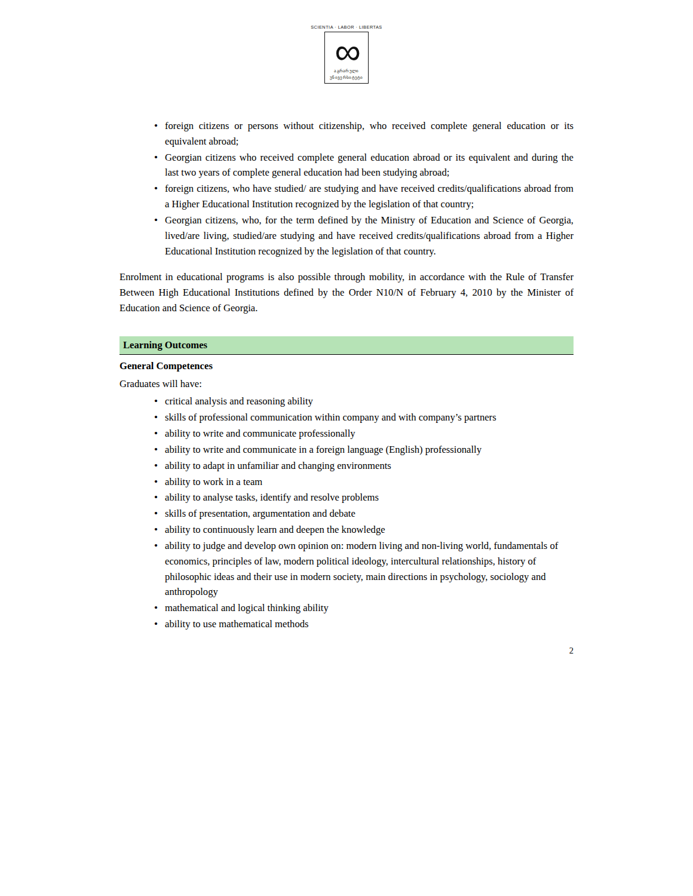SCIENTIA · LABOR · LIBERTAS
∞
აგრარული
უნივერსიტეტი
foreign citizens or persons without citizenship, who received complete general education or its equivalent abroad;
Georgian citizens who received complete general education abroad or its equivalent and during the last two years of complete general education had been studying abroad;
foreign citizens, who have studied/ are studying and have received credits/qualifications abroad from a Higher Educational Institution recognized by the legislation of that country;
Georgian citizens, who, for the term defined by the Ministry of Education and Science of Georgia, lived/are living, studied/are studying and have received credits/qualifications abroad from a Higher Educational Institution recognized by the legislation of that country.
Enrolment in educational programs is also possible through mobility, in accordance with the Rule of Transfer Between High Educational Institutions defined by the Order N10/N of February 4, 2010 by the Minister of Education and Science of Georgia.
Learning Outcomes
General Competences
Graduates will have:
critical analysis and reasoning ability
skills of professional communication within company and with company’s partners
ability to write and communicate professionally
ability to write and communicate in a foreign language (English) professionally
ability to adapt in unfamiliar and changing environments
ability to work in a team
ability to analyse tasks, identify and resolve problems
skills of presentation, argumentation and debate
ability to continuously learn and deepen the knowledge
ability to judge and develop own opinion on: modern living and non-living world, fundamentals of economics, principles of law, modern political ideology, intercultural relationships, history of philosophic ideas and their use in modern society, main directions in psychology, sociology and anthropology
mathematical and logical thinking ability
ability to use mathematical methods
2